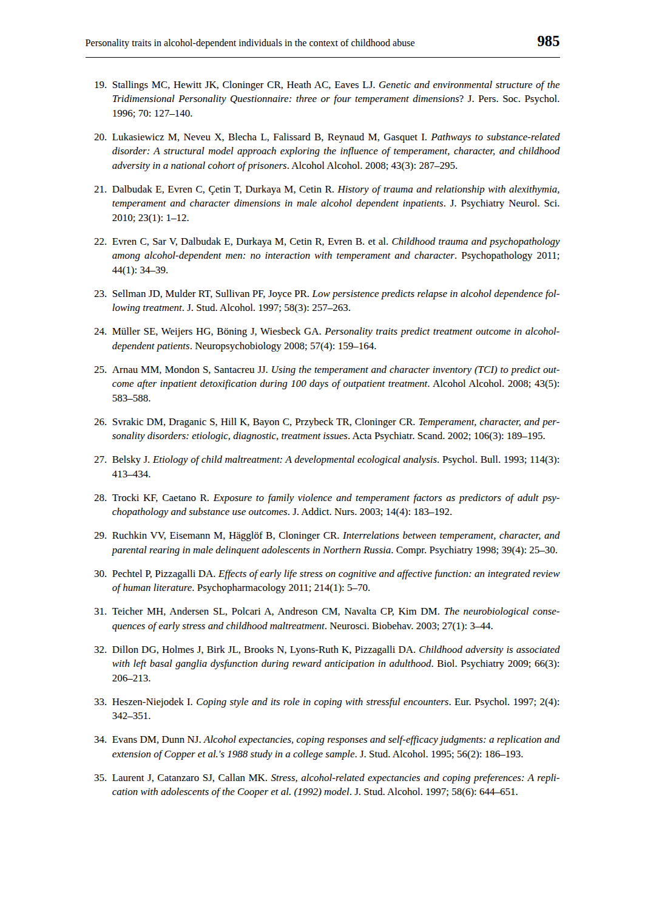Personality traits in alcohol-dependent individuals in the context of childhood abuse 985
Stallings MC, Hewitt JK, Cloninger CR, Heath AC, Eaves LJ. Genetic and environmental structure of the Tridimensional Personality Questionnaire: three or four temperament dimensions? J. Pers. Soc. Psychol. 1996; 70: 127–140.
Lukasiewicz M, Neveu X, Blecha L, Falissard B, Reynaud M, Gasquet I. Pathways to substance-related disorder: A structural model approach exploring the influence of temperament, character, and childhood adversity in a national cohort of prisoners. Alcohol Alcohol. 2008; 43(3): 287–295.
Dalbudak E, Evren C, Çetin T, Durkaya M, Cetin R. History of trauma and relationship with alexithymia, temperament and character dimensions in male alcohol dependent inpatients. J. Psychiatry Neurol. Sci. 2010; 23(1): 1–12.
Evren C, Sar V, Dalbudak E, Durkaya M, Cetin R, Evren B. et al. Childhood trauma and psychopathology among alcohol-dependent men: no interaction with temperament and character. Psychopathology 2011; 44(1): 34–39.
Sellman JD, Mulder RT, Sullivan PF, Joyce PR. Low persistence predicts relapse in alcohol dependence following treatment. J. Stud. Alcohol. 1997; 58(3): 257–263.
Müller SE, Weijers HG, Böning J, Wiesbeck GA. Personality traits predict treatment outcome in alcohol-dependent patients. Neuropsychobiology 2008; 57(4): 159–164.
Arnau MM, Mondon S, Santacreu JJ. Using the temperament and character inventory (TCI) to predict outcome after inpatient detoxification during 100 days of outpatient treatment. Alcohol Alcohol. 2008; 43(5): 583–588.
Svrakic DM, Draganic S, Hill K, Bayon C, Przybeck TR, Cloninger CR. Temperament, character, and personality disorders: etiologic, diagnostic, treatment issues. Acta Psychiatr. Scand. 2002; 106(3): 189–195.
Belsky J. Etiology of child maltreatment: A developmental ecological analysis. Psychol. Bull. 1993; 114(3): 413–434.
Trocki KF, Caetano R. Exposure to family violence and temperament factors as predictors of adult psychopathology and substance use outcomes. J. Addict. Nurs. 2003; 14(4): 183–192.
Ruchkin VV, Eisemann M, Hägglöf B, Cloninger CR. Interrelations between temperament, character, and parental rearing in male delinquent adolescents in Northern Russia. Compr. Psychiatry 1998; 39(4): 25–30.
Pechtel P, Pizzagalli DA. Effects of early life stress on cognitive and affective function: an integrated review of human literature. Psychopharmacology 2011; 214(1): 5–70.
Teicher MH, Andersen SL, Polcari A, Andreson CM, Navalta CP, Kim DM. The neurobiological consequences of early stress and childhood maltreatment. Neurosci. Biobehav. 2003; 27(1): 3–44.
Dillon DG, Holmes J, Birk JL, Brooks N, Lyons-Ruth K, Pizzagalli DA. Childhood adversity is associated with left basal ganglia dysfunction during reward anticipation in adulthood. Biol. Psychiatry 2009; 66(3): 206–213.
Heszen-Niejodek I. Coping style and its role in coping with stressful encounters. Eur. Psychol. 1997; 2(4): 342–351.
Evans DM, Dunn NJ. Alcohol expectancies, coping responses and self-efficacy judgments: a replication and extension of Copper et al.'s 1988 study in a college sample. J. Stud. Alcohol. 1995; 56(2): 186–193.
Laurent J, Catanzaro SJ, Callan MK. Stress, alcohol-related expectancies and coping preferences: A replication with adolescents of the Cooper et al. (1992) model. J. Stud. Alcohol. 1997; 58(6): 644–651.